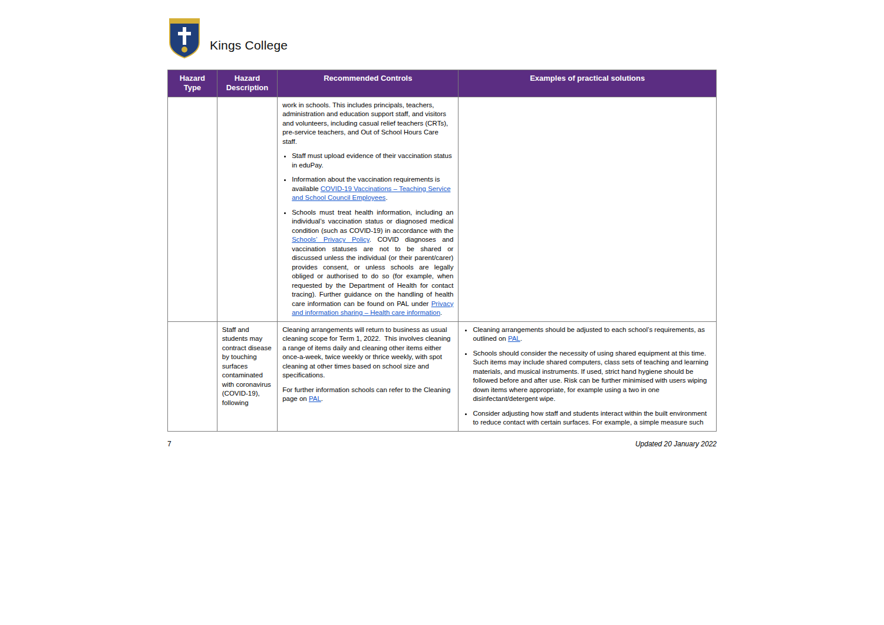Kings College
| Hazard Type | Hazard Description | Recommended Controls | Examples of practical solutions |
| --- | --- | --- | --- |
| | | work in schools. This includes principals, teachers, administration and education support staff, and visitors and volunteers, including casual relief teachers (CRTs), pre-service teachers, and Out of School Hours Care staff. Staff must upload evidence of their vaccination status in eduPay. Information about the vaccination requirements is available COVID-19 Vaccinations – Teaching Service and School Council Employees . Schools must treat health information, including an individual’s vaccination status or diagnosed medical condition (such as COVID-19) in accordance with the Schools’ Privacy Policy . COVID diagnoses and vaccination statuses are not to be shared or discussed unless the individual (or their parent/carer) provides consent, or unless schools are legally obliged or authorised to do so (for example, when requested by the Department of Health for contact tracing). Further guidance on the handling of health care information can be found on PAL under Privacy and information sharing – Health care information . | |
| | Staff and students may contract disease by touching surfaces contaminated with coronavirus (COVID-19), following | Cleaning arrangements will return to business as usual cleaning scope for Term 1, 2022. This involves cleaning a range of items daily and cleaning other items either once-a-week, twice weekly or thrice weekly, with spot cleaning at other times based on school size and specifications. For further information schools can refer to the Cleaning page on PAL . | Cleaning arrangements should be adjusted to each school’s requirements, as outlined on PAL . Schools should consider the necessity of using shared equipment at this time. Such items may include shared computers, class sets of teaching and learning materials, and musical instruments. If used, strict hand hygiene should be followed before and after use. Risk can be further minimised with users wiping down items where appropriate, for example using a two in one disinfectant/detergent wipe. Consider adjusting how staff and students interact within the built environment to reduce contact with certain surfaces. For example, a simple measure such |
7
Updated 20 January 2022